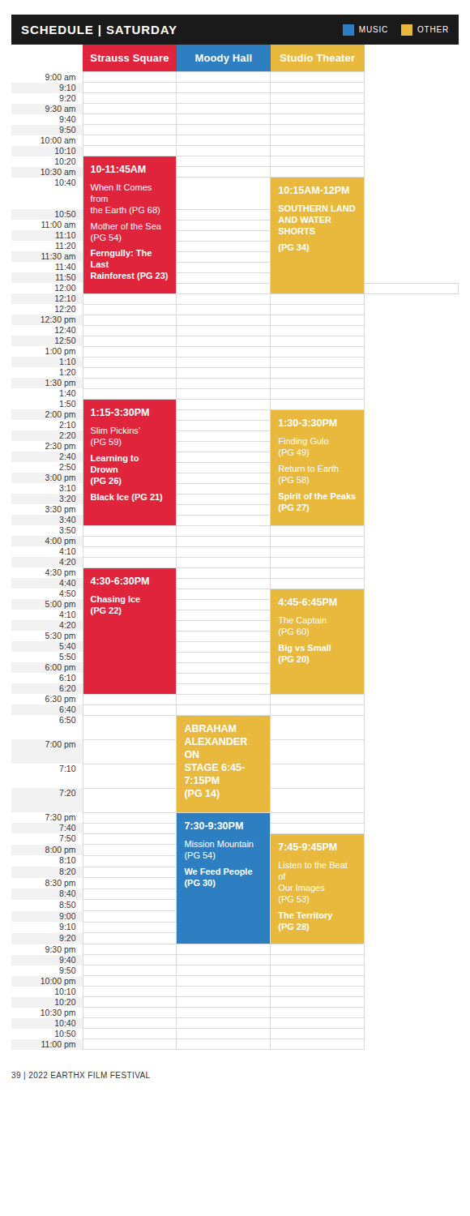Schedule | Saturday
Music Other
| | Strauss Square | Moody Hall | Studio Theater |
| --- | --- | --- | --- |
| 9:00 am | | | |
| 9:10 | | | |
| 9:20 | | | |
| 9:30 am | | | |
| 9:40 | | | |
| 9:50 | | | |
| 10:00 am | | | |
| 10:10 | | | |
| 10:20 | 10-11:45AM When It Comes from the Earth (PG 68) Mother of the Sea (PG 54) Ferngully: The Last Rainforest (PG 23) | | |
| 10:30 am | | |
| 10:40 | | 10:15AM-12PM SOUTHERN LAND AND WATER SHORTS (PG 34) |
| 10:50 | |
| 11:00 am | |
| 11:10 | |
| 11:20 | |
| 11:30 am | |
| 11:40 | |
| 11:50 | |
| 12:00 | | |
| 12:10 | | | |
| 12:20 | | | |
| 12:30 pm | | | |
| 12:40 | | | |
| 12:50 | | | |
| 1:00 pm | | | |
| 1:10 | | | |
| 1:20 | | | |
| 1:30 pm | | | |
| 1:40 | | | |
| 1:50 | 1:15-3:30PM Slim Pickins’ (PG 59) Learning to Drown (PG 26) Black Ice (PG 21) | | |
| 2:00 pm | | 1:30-3:30PM Finding Gulo (PG 49) Return to Earth (PG 58) Spirit of the Peaks (PG 27) |
| 2:10 | |
| 2:20 | |
| 2:30 pm | |
| 2:40 | |
| 2:50 | |
| 3:00 pm | |
| 3:10 | |
| 3:20 | |
| 3:30 pm | |
| 3:40 | |
| 3:50 | | | |
| 4:00 pm | | | |
| 4:10 | | | |
| 4:20 | | | |
| 4:30 pm | 4:30-6:30PM Chasing Ice (PG 22) | | |
| 4:40 | | |
| 4:50 | | 4:45-6:45PM The Captain (PG 60) Big vs Small (PG 20) |
| 5:00 pm | |
| 4:10 | |
| 4:20 | |
| 5:30 pm | |
| 5:40 | |
| 5:50 | |
| 6:00 pm | |
| 6:10 | |
| 6:20 | |
| 6:30 pm | | | |
| 6:40 | | | |
| 6:50 | | ABRAHAM ALEXANDER ON STAGE 6:45-7:15PM (PG 14) | |
| 7:00 pm | | |
| 7:10 | | |
| 7:20 | | |
| 7:30 pm | | 7:30-9:30PM Mission Mountain (PG 54) We Feed People (PG 30) | |
| 7:40 | | |
| 7:50 | | 7:45-9:45PM Listen to the Beat of Our Images (PG 53) The Territory (PG 28) |
| 8:00 pm | |
| 8:10 | |
| 8:20 | |
| 8:30 pm | |
| 8:40 | |
| 8:50 | |
| 9:00 | |
| 9:10 | |
| 9:20 | |
| 9:30 pm | | | |
| 9:40 | | | |
| 9:50 | | | |
| 10:00 pm | | | |
| 10:10 | | | |
| 10:20 | | | |
| 10:30 pm | | | |
| 10:40 | | | |
| 10:50 | | | |
| 11:00 pm | | | |
39 | 2022 EarthX Film Festival